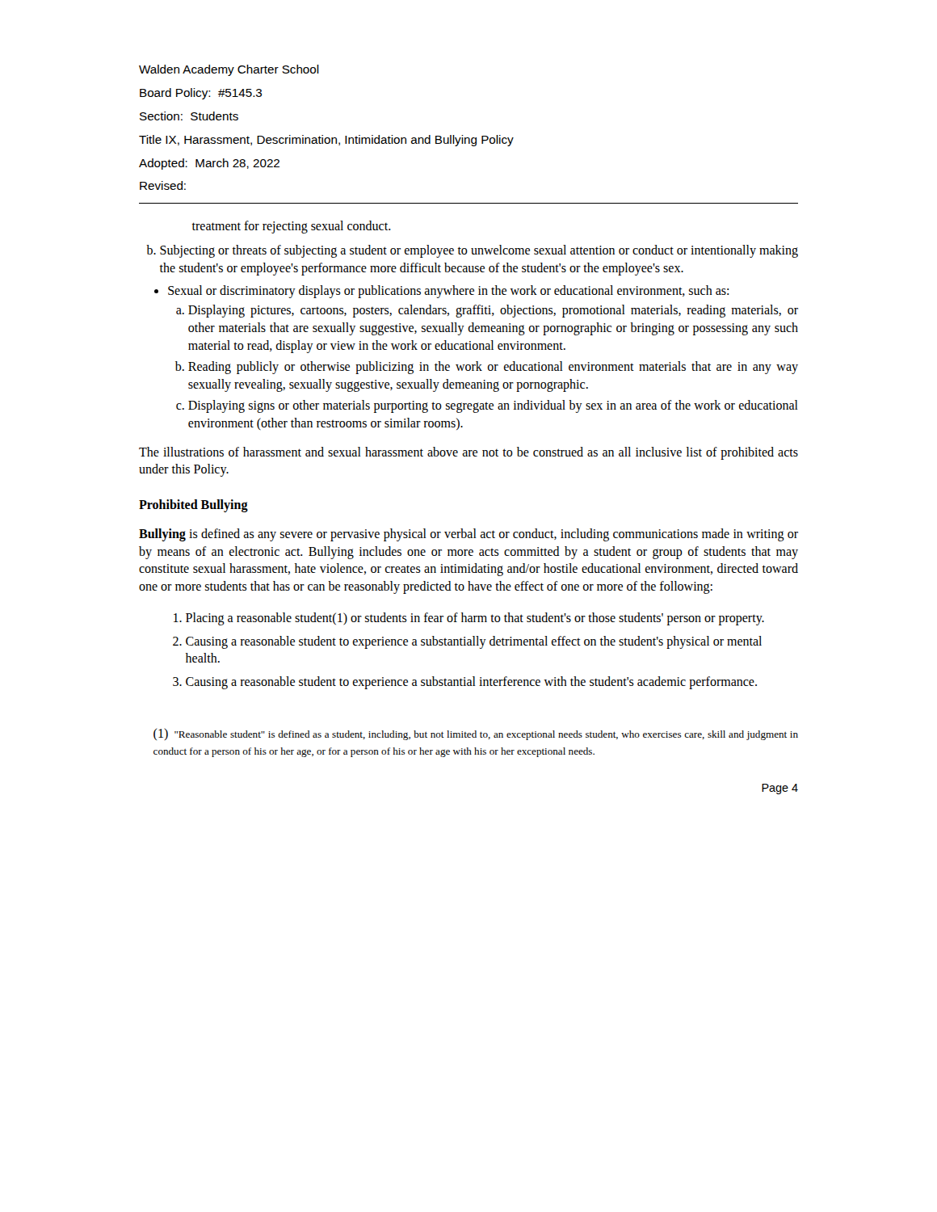Walden Academy Charter School
Board Policy: #5145.3
Section: Students
Title IX, Harassment, Descrimination, Intimidation and Bullying Policy
Adopted: March 28, 2022
Revised:
treatment for rejecting sexual conduct.
Subjecting or threats of subjecting a student or employee to unwelcome sexual attention or conduct or intentionally making the student's or employee's performance more difficult because of the student's or the employee's sex.
Sexual or discriminatory displays or publications anywhere in the work or educational environment, such as:
Displaying pictures, cartoons, posters, calendars, graffiti, objections, promotional materials, reading materials, or other materials that are sexually suggestive, sexually demeaning or pornographic or bringing or possessing any such material to read, display or view in the work or educational environment.
Reading publicly or otherwise publicizing in the work or educational environment materials that are in any way sexually revealing, sexually suggestive, sexually demeaning or pornographic.
Displaying signs or other materials purporting to segregate an individual by sex in an area of the work or educational environment (other than restrooms or similar rooms).
The illustrations of harassment and sexual harassment above are not to be construed as an all inclusive list of prohibited acts under this Policy.
Prohibited Bullying
Bullying is defined as any severe or pervasive physical or verbal act or conduct, including communications made in writing or by means of an electronic act. Bullying includes one or more acts committed by a student or group of students that may constitute sexual harassment, hate violence, or creates an intimidating and/or hostile educational environment, directed toward one or more students that has or can be reasonably predicted to have the effect of one or more of the following:
Placing a reasonable student(1) or students in fear of harm to that student's or those students' person or property.
Causing a reasonable student to experience a substantially detrimental effect on the student's physical or mental health.
Causing a reasonable student to experience a substantial interference with the student's academic performance.
(1) "Reasonable student" is defined as a student, including, but not limited to, an exceptional needs student, who exercises care, skill and judgment in conduct for a person of his or her age, or for a person of his or her age with his or her exceptional needs.
Page 4